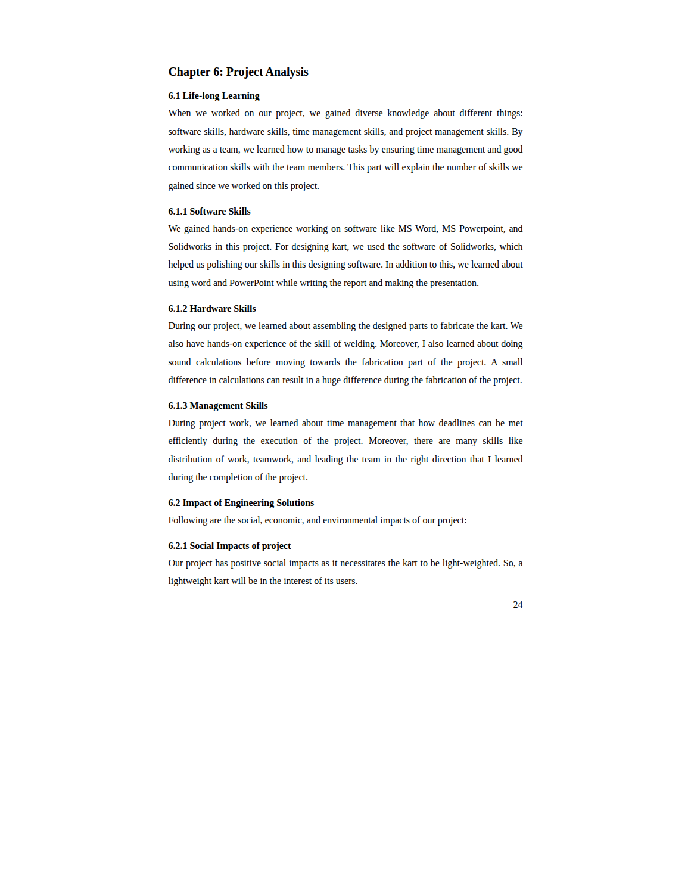Chapter 6: Project Analysis
6.1 Life-long Learning
When we worked on our project, we gained diverse knowledge about different things: software skills, hardware skills, time management skills, and project management skills. By working as a team, we learned how to manage tasks by ensuring time management and good communication skills with the team members. This part will explain the number of skills we gained since we worked on this project.
6.1.1 Software Skills
We gained hands-on experience working on software like MS Word, MS Powerpoint, and Solidworks in this project. For designing kart, we used the software of Solidworks, which helped us polishing our skills in this designing software. In addition to this, we learned about using word and PowerPoint while writing the report and making the presentation.
6.1.2 Hardware Skills
During our project, we learned about assembling the designed parts to fabricate the kart. We also have hands-on experience of the skill of welding. Moreover, I also learned about doing sound calculations before moving towards the fabrication part of the project. A small difference in calculations can result in a huge difference during the fabrication of the project.
6.1.3 Management Skills
During project work, we learned about time management that how deadlines can be met efficiently during the execution of the project. Moreover, there are many skills like distribution of work, teamwork, and leading the team in the right direction that I learned during the completion of the project.
6.2 Impact of Engineering Solutions
Following are the social, economic, and environmental impacts of our project:
6.2.1 Social Impacts of project
Our project has positive social impacts as it necessitates the kart to be light-weighted. So, a lightweight kart will be in the interest of its users.
24